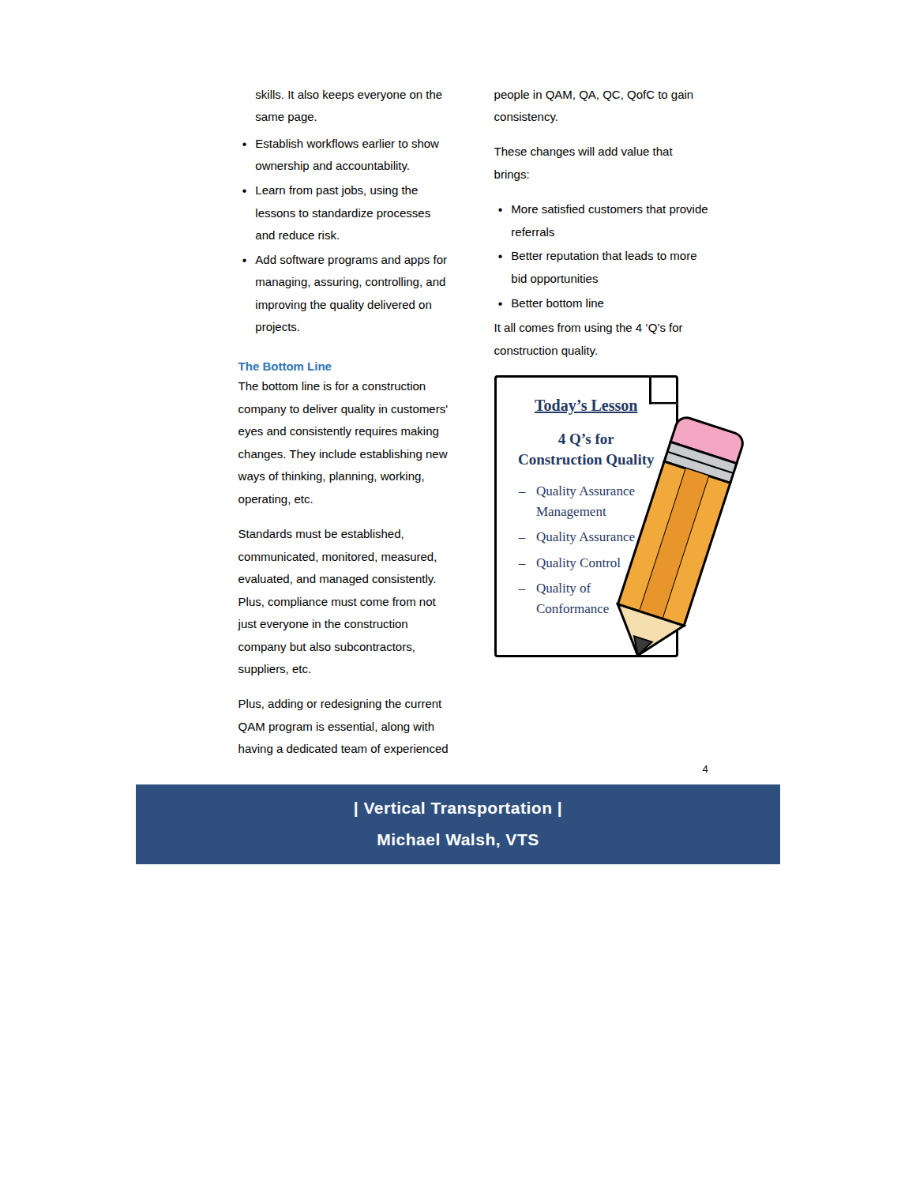skills. It also keeps everyone on the same page.
Establish workflows earlier to show ownership and accountability.
Learn from past jobs, using the lessons to standardize processes and reduce risk.
Add software programs and apps for managing, assuring, controlling, and improving the quality delivered on projects.
The Bottom Line
The bottom line is for a construction company to deliver quality in customers' eyes and consistently requires making changes. They include establishing new ways of thinking, planning, working, operating, etc.
Standards must be established, communicated, monitored, measured, evaluated, and managed consistently. Plus, compliance must come from not just everyone in the construction company but also subcontractors, suppliers, etc.
Plus, adding or redesigning the current QAM program is essential, along with having a dedicated team of experienced
people in QAM, QA, QC, QofC to gain consistency.
These changes will add value that brings:
More satisfied customers that provide referrals
Better reputation that leads to more bid opportunities
Better bottom line
It all comes from using the 4 ‘Q’s for construction quality.
Today’s Lesson
4 Q’s for
Construction Quality
Quality Assurance Management
Quality Assurance
Quality Control
Quality of Conformance
4
| Vertical Transportation |
Michael Walsh, VTS